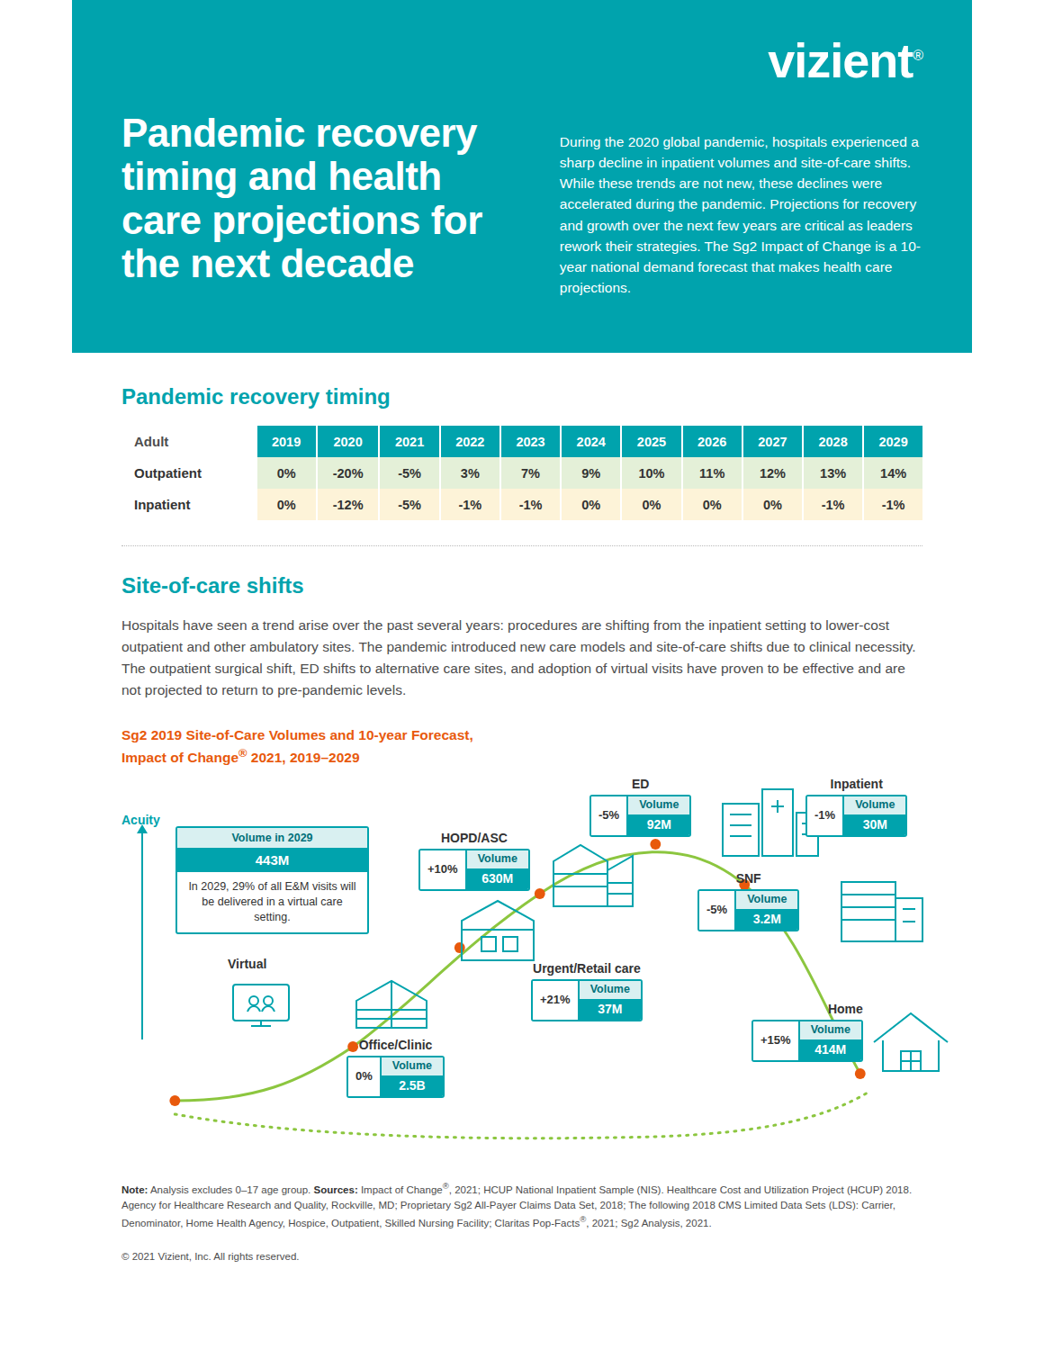vizient®
Pandemic recovery timing and health care projections for the next decade
During the 2020 global pandemic, hospitals experienced a sharp decline in inpatient volumes and site-of-care shifts. While these trends are not new, these declines were accelerated during the pandemic. Projections for recovery and growth over the next few years are critical as leaders rework their strategies. The Sg2 Impact of Change is a 10-year national demand forecast that makes health care projections.
Pandemic recovery timing
| Adult | 2019 | 2020 | 2021 | 2022 | 2023 | 2024 | 2025 | 2026 | 2027 | 2028 | 2029 |
| --- | --- | --- | --- | --- | --- | --- | --- | --- | --- | --- | --- |
| Outpatient | 0% | -20% | -5% | 3% | 7% | 9% | 10% | 11% | 12% | 13% | 14% |
| Inpatient | 0% | -12% | -5% | -1% | -1% | 0% | 0% | 0% | 0% | -1% | -1% |
Site-of-care shifts
Hospitals have seen a trend arise over the past several years: procedures are shifting from the inpatient setting to lower-cost outpatient and other ambulatory sites. The pandemic introduced new care models and site-of-care shifts due to clinical necessity. The outpatient surgical shift, ED shifts to alternative care sites, and adoption of virtual visits have proven to be effective and are not projected to return to pre-pandemic levels.
Sg2 2019 Site-of-Care Volumes and 10-year Forecast,
Impact of Change® 2021, 2019–2029
Acuity
Volume in 2029
443M
In 2029, 29% of all E&M visits will be delivered in a virtual care setting.
Virtual
Office/Clinic
0%
Volume
2.5B
Urgent/Retail care
+21%
Volume
37M
HOPD/ASC
+10%
Volume
630M
ED
-5%
Volume
92M
Inpatient
-1%
Volume
30M
SNF
-5%
Volume
3.2M
Home
+15%
Volume
414M
Note: Analysis excludes 0–17 age group. Sources: Impact of Change®, 2021; HCUP National Inpatient Sample (NIS). Healthcare Cost and Utilization Project (HCUP) 2018. Agency for Healthcare Research and Quality, Rockville, MD; Proprietary Sg2 All-Payer Claims Data Set, 2018; The following 2018 CMS Limited Data Sets (LDS): Carrier, Denominator, Home Health Agency, Hospice, Outpatient, Skilled Nursing Facility; Claritas Pop-Facts®, 2021; Sg2 Analysis, 2021.
© 2021 Vizient, Inc. All rights reserved.